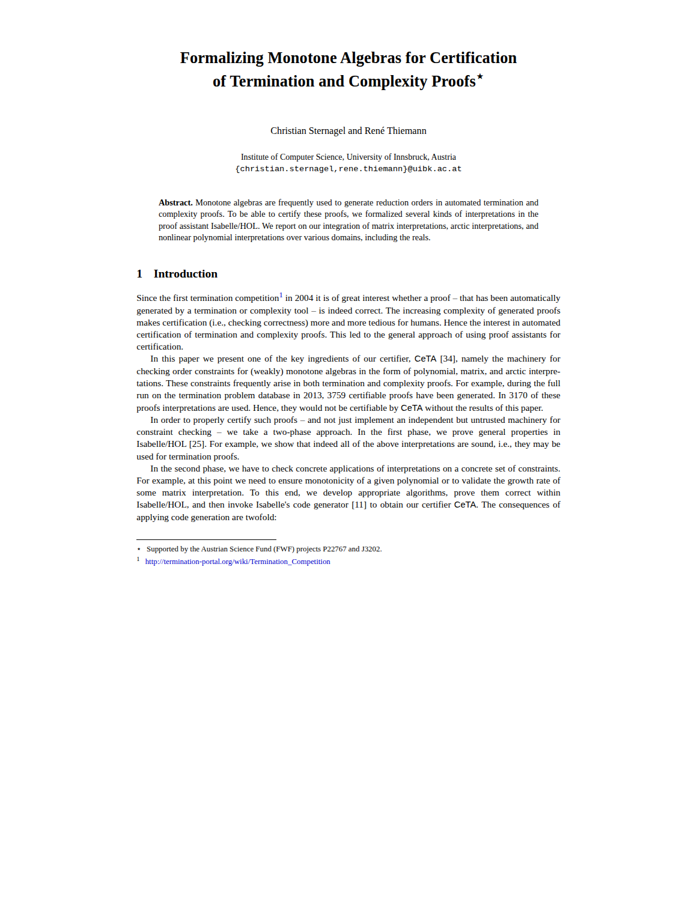Formalizing Monotone Algebras for Certification
of Termination and Complexity Proofs⋆
Christian Sternagel and René Thiemann
Institute of Computer Science, University of Innsbruck, Austria
{christian.sternagel,rene.thiemann}@uibk.ac.at
Abstract. Monotone algebras are frequently used to generate reduction orders in automated termination and complexity proofs. To be able to certify these proofs, we formalized several kinds of interpretations in the proof assistant Isabelle/HOL. We report on our integration of matrix interpretations, arctic interpretations, and nonlinear polynomial interpretations over various domains, including the reals.
1 Introduction
Since the first termination competition1 in 2004 it is of great interest whether a proof – that has been automatically generated by a termination or complexity tool – is indeed correct. The increasing complexity of generated proofs makes certification (i.e., checking correctness) more and more tedious for humans. Hence the interest in automated certification of termination and complexity proofs. This led to the general approach of using proof assistants for certification.
In this paper we present one of the key ingredients of our certifier, CeTA [34], namely the machinery for checking order constraints for (weakly) monotone algebras in the form of polynomial, matrix, and arctic interpretations. These constraints frequently arise in both termination and complexity proofs. For example, during the full run on the termination problem database in 2013, 3759 certifiable proofs have been generated. In 3170 of these proofs interpretations are used. Hence, they would not be certifiable by CeTA without the results of this paper.
In order to properly certify such proofs – and not just implement an independent but untrusted machinery for constraint checking – we take a two-phase approach. In the first phase, we prove general properties in Isabelle/HOL [25]. For example, we show that indeed all of the above interpretations are sound, i.e., they may be used for termination proofs.
In the second phase, we have to check concrete applications of interpretations on a concrete set of constraints. For example, at this point we need to ensure monotonicity of a given polynomial or to validate the growth rate of some matrix interpretation. To this end, we develop appropriate algorithms, prove them correct within Isabelle/HOL, and then invoke Isabelle's code generator [11] to obtain our certifier CeTA. The consequences of applying code generation are twofold:
⋆ Supported by the Austrian Science Fund (FWF) projects P22767 and J3202.
1 http://termination-portal.org/wiki/Termination_Competition